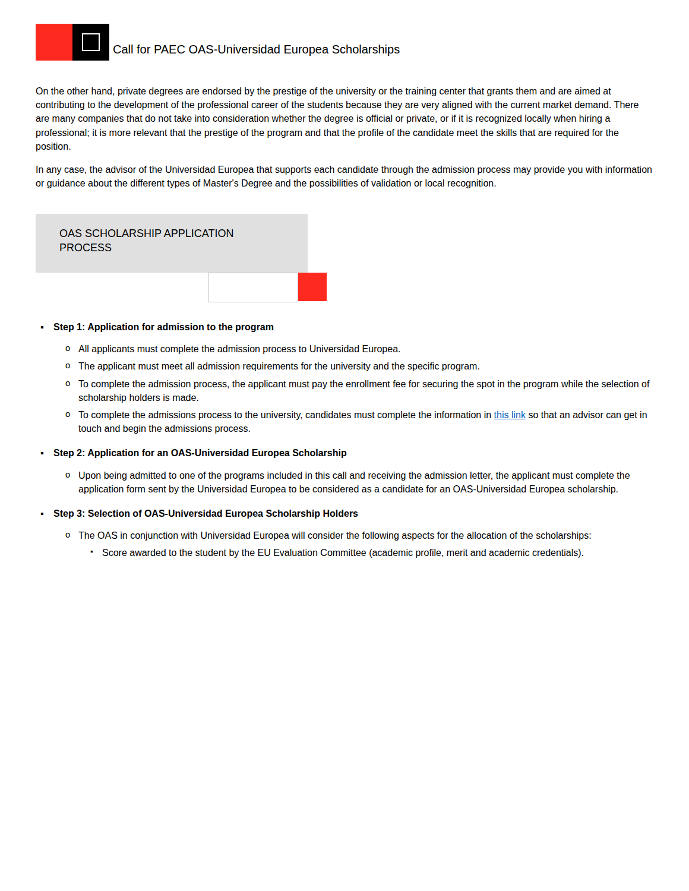Call for PAEC OAS-Universidad Europea Scholarships
On the other hand, private degrees are endorsed by the prestige of the university or the training center that grants them and are aimed at contributing to the development of the professional career of the students because they are very aligned with the current market demand. There are many companies that do not take into consideration whether the degree is official or private, or if it is recognized locally when hiring a professional; it is more relevant that the prestige of the program and that the profile of the candidate meet the skills that are required for the position.
In any case, the advisor of the Universidad Europea that supports each candidate through the admission process may provide you with information or guidance about the different types of Master's Degree and the possibilities of validation or local recognition.
OAS SCHOLARSHIP APPLICATION PROCESS
Step 1: Application for admission to the program
All applicants must complete the admission process to Universidad Europea.
The applicant must meet all admission requirements for the university and the specific program.
To complete the admission process, the applicant must pay the enrollment fee for securing the spot in the program while the selection of scholarship holders is made.
To complete the admissions process to the university, candidates must complete the information in this link so that an advisor can get in touch and begin the admissions process.
Step 2: Application for an OAS-Universidad Europea Scholarship
Upon being admitted to one of the programs included in this call and receiving the admission letter, the applicant must complete the application form sent by the Universidad Europea to be considered as a candidate for an OAS-Universidad Europea scholarship.
Step 3: Selection of OAS-Universidad Europea Scholarship Holders
The OAS in conjunction with Universidad Europea will consider the following aspects for the allocation of the scholarships:
Score awarded to the student by the EU Evaluation Committee (academic profile, merit and academic credentials).